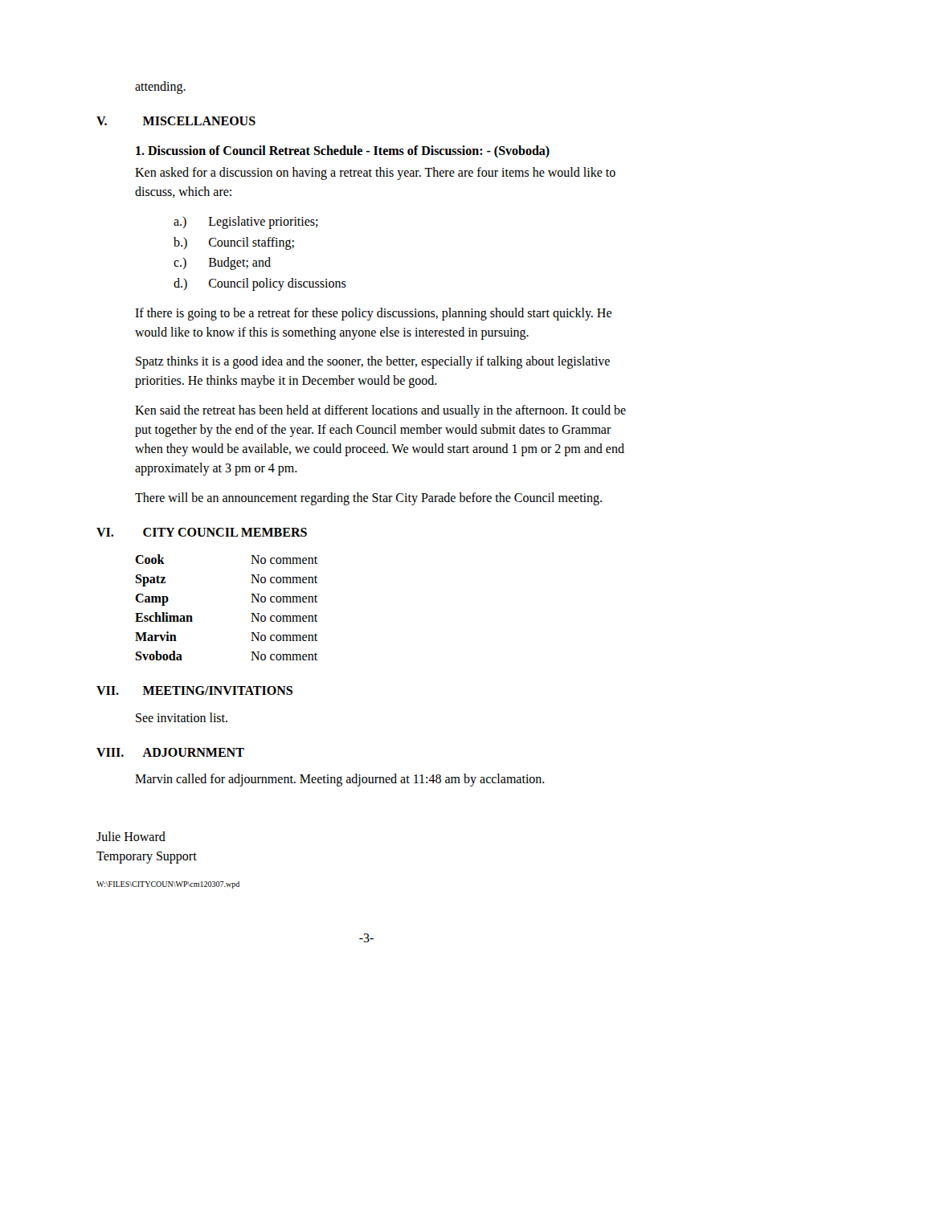attending.
V. MISCELLANEOUS
1. Discussion of Council Retreat Schedule - Items of Discussion: - (Svoboda)
Ken asked for a discussion on having a retreat this year. There are four items he would like to discuss, which are:
a.) Legislative priorities;
b.) Council staffing;
c.) Budget; and
d.) Council policy discussions
If there is going to be a retreat for these policy discussions, planning should start quickly. He would like to know if this is something anyone else is interested in pursuing.
Spatz thinks it is a good idea and the sooner, the better, especially if talking about legislative priorities. He thinks maybe it in December would be good.
Ken said the retreat has been held at different locations and usually in the afternoon. It could be put together by the end of the year. If each Council member would submit dates to Grammar when they would be available, we could proceed. We would start around 1 pm or 2 pm and end approximately at 3 pm or 4 pm.
There will be an announcement regarding the Star City Parade before the Council meeting.
VI. CITY COUNCIL MEMBERS
| Cook | No comment |
| Spatz | No comment |
| Camp | No comment |
| Eschliman | No comment |
| Marvin | No comment |
| Svoboda | No comment |
VII. MEETING/INVITATIONS
See invitation list.
VIII. ADJOURNMENT
Marvin called for adjournment. Meeting adjourned at 11:48 am by acclamation.
Julie Howard
Temporary Support
W:\FILES\CITYCOUN\WP\cm120307.wpd
-3-